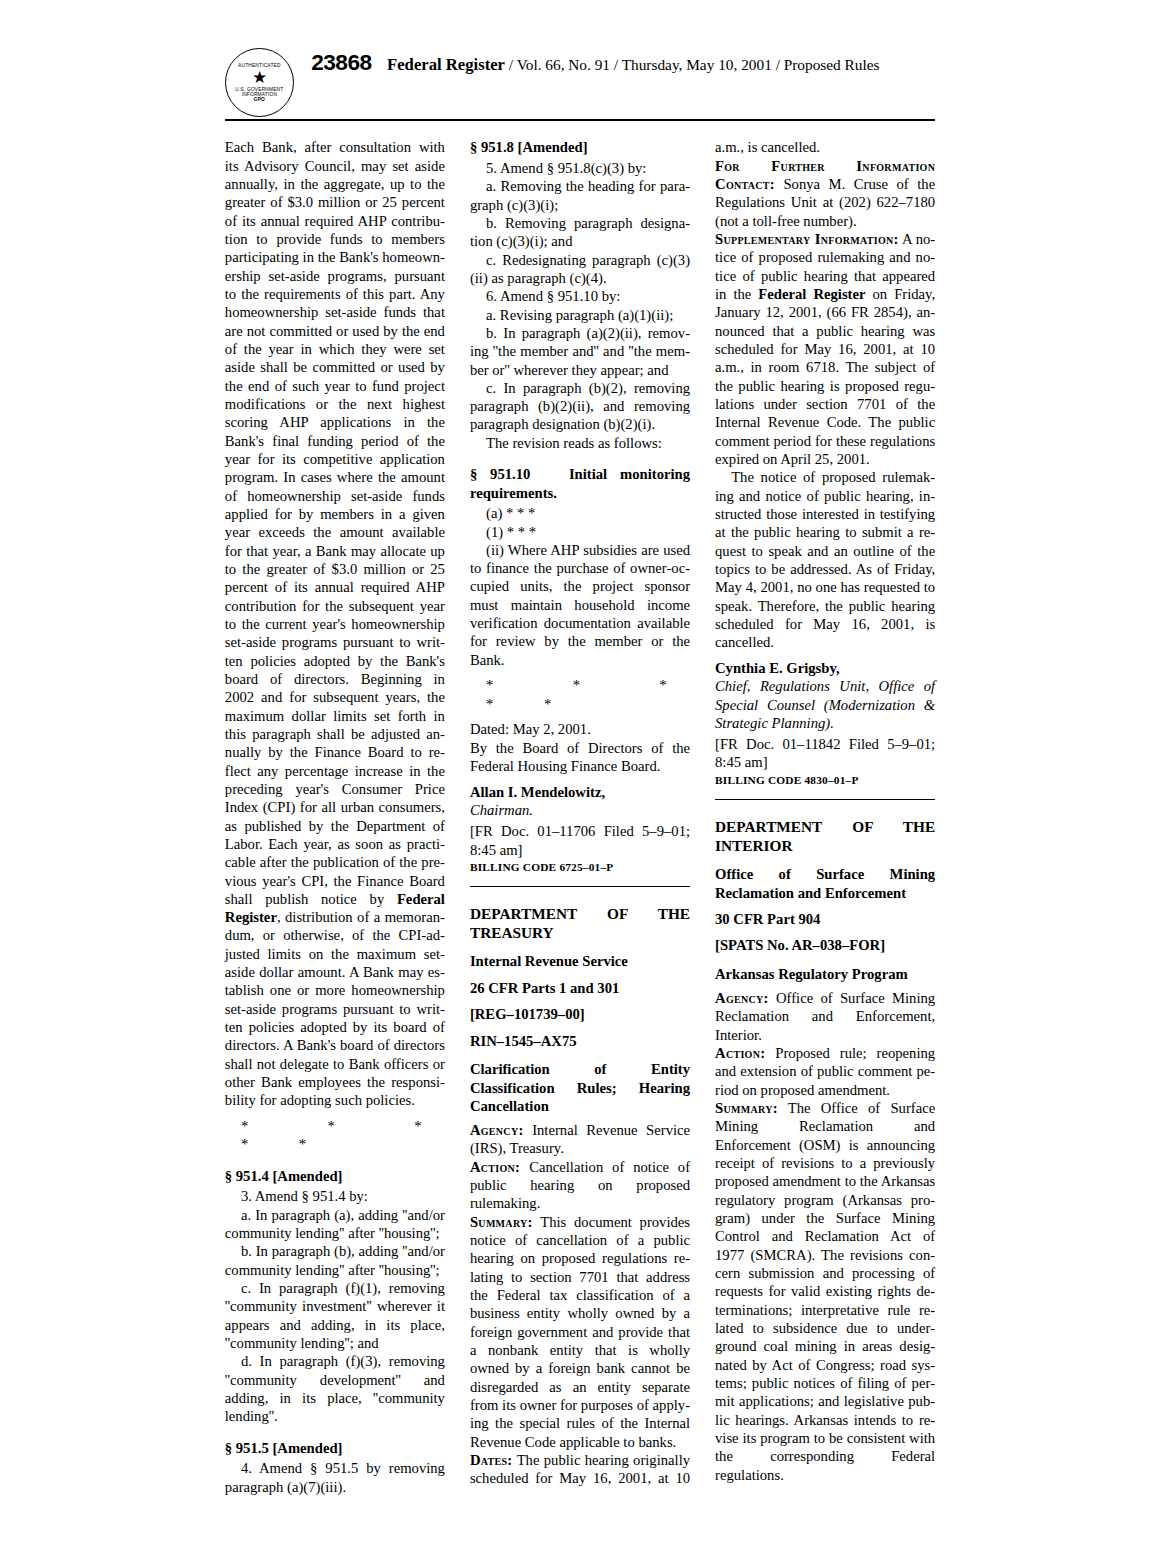Authenticated
★
U.S. Government
Information
GPO
23868 Federal Register / Vol. 66, No. 91 / Thursday, May 10, 2001 / Proposed Rules
Each Bank, after consultation with its Advisory Council, may set aside annually, in the aggregate, up to the greater of $3.0 million or 25 percent of its annual required AHP contribution to provide funds to members participating in the Bank's homeownership set-aside programs, pursuant to the requirements of this part. Any homeownership set-aside funds that are not committed or used by the end of the year in which they were set aside shall be committed or used by the end of such year to fund project modifications or the next highest scoring AHP applications in the Bank's final funding period of the year for its competitive application program. In cases where the amount of homeownership set-aside funds applied for by members in a given year exceeds the amount available for that year, a Bank may allocate up to the greater of $3.0 million or 25 percent of its annual required AHP contribution for the subsequent year to the current year's homeownership set-aside programs pursuant to written policies adopted by the Bank's board of directors. Beginning in 2002 and for subsequent years, the maximum dollar limits set forth in this paragraph shall be adjusted annually by the Finance Board to reflect any percentage increase in the preceding year's Consumer Price Index (CPI) for all urban consumers, as published by the Department of Labor. Each year, as soon as practicable after the publication of the previous year's CPI, the Finance Board shall publish notice by Federal Register, distribution of a memorandum, or otherwise, of the CPI-adjusted limits on the maximum set-aside dollar amount. A Bank may establish one or more homeownership set-aside programs pursuant to written policies adopted by its board of directors. A Bank's board of directors shall not delegate to Bank officers or other Bank employees the responsibility for adopting such policies.
* * * * *
§ 951.4 [Amended]
3. Amend § 951.4 by:
a. In paragraph (a), adding ''and/or community lending'' after ''housing'';
b. In paragraph (b), adding ''and/or community lending'' after ''housing'';
c. In paragraph (f)(1), removing ''community investment'' wherever it appears and adding, in its place, ''community lending''; and
d. In paragraph (f)(3), removing ''community development'' and adding, in its place, ''community lending''.
§ 951.5 [Amended]
4. Amend § 951.5 by removing paragraph (a)(7)(iii).
§ 951.8 [Amended]
5. Amend § 951.8(c)(3) by:
a. Removing the heading for paragraph (c)(3)(i);
b. Removing paragraph designation (c)(3)(i); and
c. Redesignating paragraph (c)(3)(ii) as paragraph (c)(4).
6. Amend § 951.10 by:
a. Revising paragraph (a)(1)(ii);
b. In paragraph (a)(2)(ii), removing ''the member and'' and ''the member or'' wherever they appear; and
c. In paragraph (b)(2), removing paragraph (b)(2)(ii), and removing paragraph designation (b)(2)(i).
The revision reads as follows:
§ 951.10 Initial monitoring requirements.
(a) * * *
(1) * * *
(ii) Where AHP subsidies are used to finance the purchase of owner-occupied units, the project sponsor must maintain household income verification documentation available for review by the member or the Bank.
* * * * *
Dated: May 2, 2001.
By the Board of Directors of the Federal Housing Finance Board.
Allan I. Mendelowitz,
Chairman.
[FR Doc. 01–11706 Filed 5–9–01; 8:45 am]
BILLING CODE 6725–01–P
DEPARTMENT OF THE TREASURY
Internal Revenue Service
26 CFR Parts 1 and 301
[REG–101739–00]
RIN–1545–AX75
Clarification of Entity Classification Rules; Hearing Cancellation
Agency: Internal Revenue Service (IRS), Treasury.
Action: Cancellation of notice of public hearing on proposed rulemaking.
Summary: This document provides notice of cancellation of a public hearing on proposed regulations relating to section 7701 that address the Federal tax classification of a business entity wholly owned by a foreign government and provide that a nonbank entity that is wholly owned by a foreign bank cannot be disregarded as an entity separate from its owner for purposes of applying the special rules of the Internal Revenue Code applicable to banks.
Dates: The public hearing originally scheduled for May 16, 2001, at 10 a.m., is cancelled.
For Further Information Contact: Sonya M. Cruse of the Regulations Unit at (202) 622–7180 (not a toll-free number).
Supplementary Information: A notice of proposed rulemaking and notice of public hearing that appeared in the Federal Register on Friday, January 12, 2001, (66 FR 2854), announced that a public hearing was scheduled for May 16, 2001, at 10 a.m., in room 6718. The subject of the public hearing is proposed regulations under section 7701 of the Internal Revenue Code. The public comment period for these regulations expired on April 25, 2001.
The notice of proposed rulemaking and notice of public hearing, instructed those interested in testifying at the public hearing to submit a request to speak and an outline of the topics to be addressed. As of Friday, May 4, 2001, no one has requested to speak. Therefore, the public hearing scheduled for May 16, 2001, is cancelled.
Cynthia E. Grigsby,
Chief, Regulations Unit, Office of Special Counsel (Modernization & Strategic Planning).
[FR Doc. 01–11842 Filed 5–9–01; 8:45 am]
BILLING CODE 4830–01–P
DEPARTMENT OF THE INTERIOR
Office of Surface Mining Reclamation and Enforcement
30 CFR Part 904
[SPATS No. AR–038–FOR]
Arkansas Regulatory Program
Agency: Office of Surface Mining Reclamation and Enforcement, Interior.
Action: Proposed rule; reopening and extension of public comment period on proposed amendment.
Summary: The Office of Surface Mining Reclamation and Enforcement (OSM) is announcing receipt of revisions to a previously proposed amendment to the Arkansas regulatory program (Arkansas program) under the Surface Mining Control and Reclamation Act of 1977 (SMCRA). The revisions concern submission and processing of requests for valid existing rights determinations; interpretative rule related to subsidence due to underground coal mining in areas designated by Act of Congress; road systems; public notices of filing of permit applications; and legislative public hearings. Arkansas intends to revise its program to be consistent with the corresponding Federal regulations.